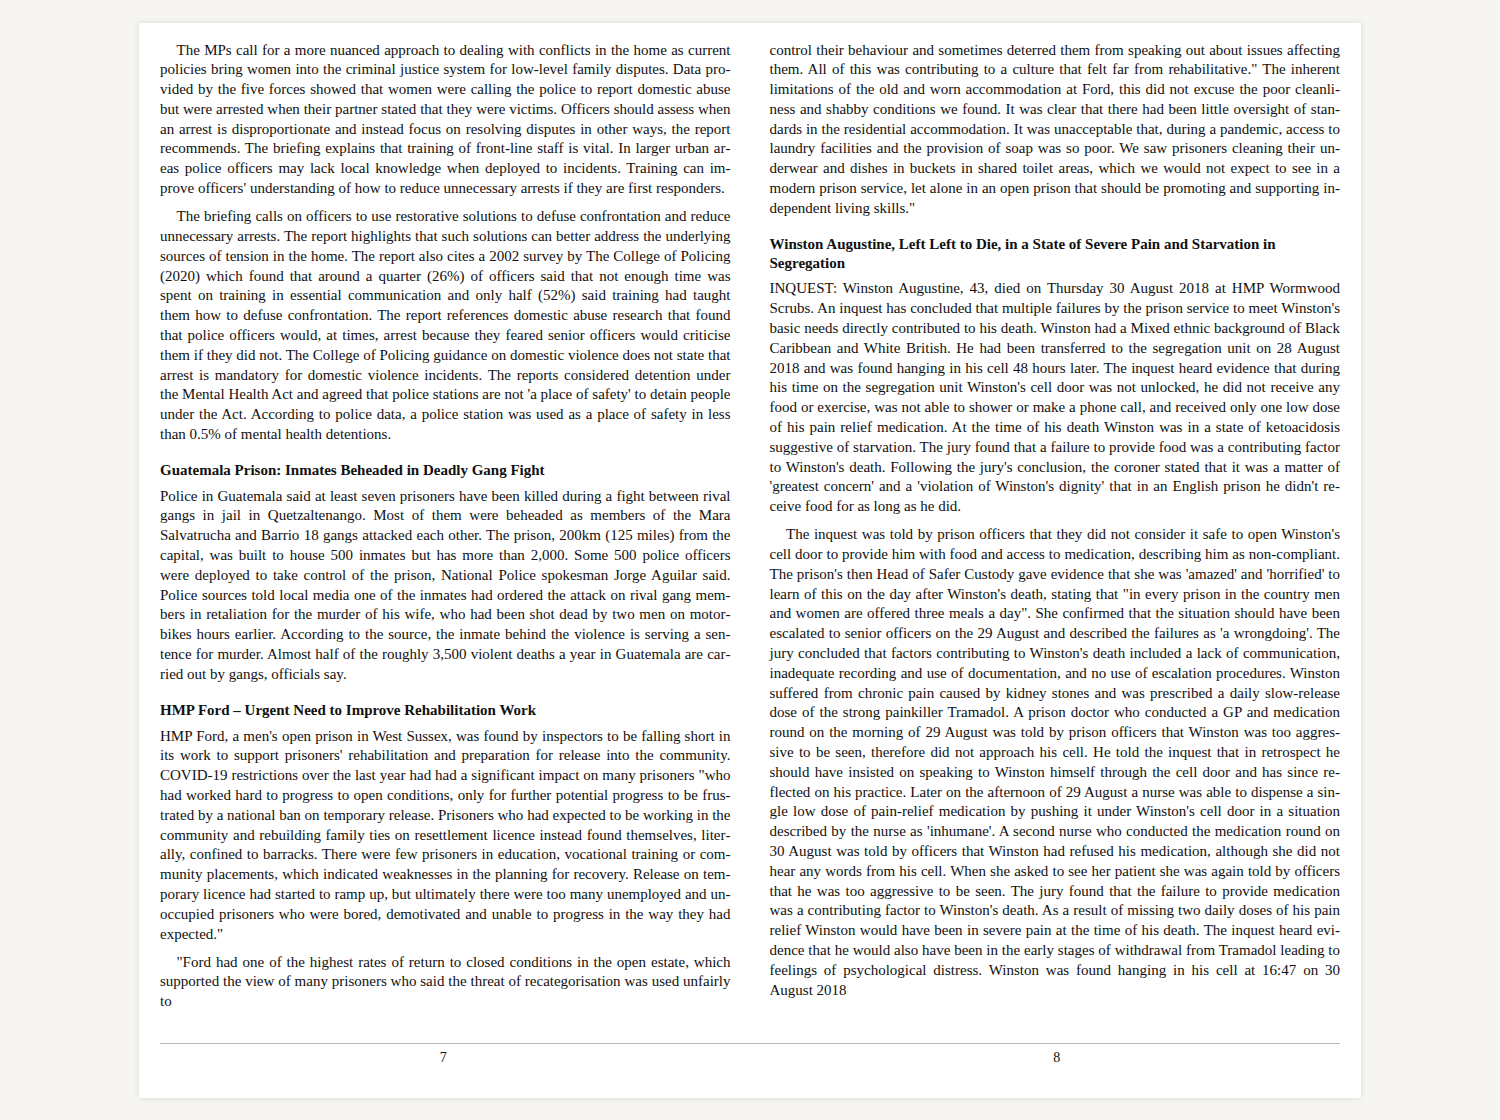The MPs call for a more nuanced approach to dealing with conflicts in the home as current policies bring women into the criminal justice system for low-level family disputes. Data provided by the five forces showed that women were calling the police to report domestic abuse but were arrested when their partner stated that they were victims. Officers should assess when an arrest is disproportionate and instead focus on resolving disputes in other ways, the report recommends. The briefing explains that training of front-line staff is vital. In larger urban areas police officers may lack local knowledge when deployed to incidents. Training can improve officers' understanding of how to reduce unnecessary arrests if they are first responders.
The briefing calls on officers to use restorative solutions to defuse confrontation and reduce unnecessary arrests. The report highlights that such solutions can better address the underlying sources of tension in the home. The report also cites a 2002 survey by The College of Policing (2020) which found that around a quarter (26%) of officers said that not enough time was spent on training in essential communication and only half (52%) said training had taught them how to defuse confrontation. The report references domestic abuse research that found that police officers would, at times, arrest because they feared senior officers would criticise them if they did not. The College of Policing guidance on domestic violence does not state that arrest is mandatory for domestic violence incidents. The reports considered detention under the Mental Health Act and agreed that police stations are not 'a place of safety' to detain people under the Act. According to police data, a police station was used as a place of safety in less than 0.5% of mental health detentions.
Guatemala Prison: Inmates Beheaded in Deadly Gang Fight
Police in Guatemala said at least seven prisoners have been killed during a fight between rival gangs in jail in Quetzaltenango. Most of them were beheaded as members of the Mara Salvatrucha and Barrio 18 gangs attacked each other. The prison, 200km (125 miles) from the capital, was built to house 500 inmates but has more than 2,000. Some 500 police officers were deployed to take control of the prison, National Police spokesman Jorge Aguilar said. Police sources told local media one of the inmates had ordered the attack on rival gang members in retaliation for the murder of his wife, who had been shot dead by two men on motorbikes hours earlier. According to the source, the inmate behind the violence is serving a sentence for murder. Almost half of the roughly 3,500 violent deaths a year in Guatemala are carried out by gangs, officials say.
HMP Ford – Urgent Need to Improve Rehabilitation Work
HMP Ford, a men's open prison in West Sussex, was found by inspectors to be falling short in its work to support prisoners' rehabilitation and preparation for release into the community. COVID-19 restrictions over the last year had had a significant impact on many prisoners "who had worked hard to progress to open conditions, only for further potential progress to be frustrated by a national ban on temporary release. Prisoners who had expected to be working in the community and rebuilding family ties on resettlement licence instead found themselves, literally, confined to barracks. There were few prisoners in education, vocational training or community placements, which indicated weaknesses in the planning for recovery. Release on temporary licence had started to ramp up, but ultimately there were too many unemployed and unoccupied prisoners who were bored, demotivated and unable to progress in the way they had expected."
"Ford had one of the highest rates of return to closed conditions in the open estate, which supported the view of many prisoners who said the threat of recategorisation was used unfairly to
control their behaviour and sometimes deterred them from speaking out about issues affecting them. All of this was contributing to a culture that felt far from rehabilitative." The inherent limitations of the old and worn accommodation at Ford, this did not excuse the poor cleanliness and shabby conditions we found. It was clear that there had been little oversight of standards in the residential accommodation. It was unacceptable that, during a pandemic, access to laundry facilities and the provision of soap was so poor. We saw prisoners cleaning their underwear and dishes in buckets in shared toilet areas, which we would not expect to see in a modern prison service, let alone in an open prison that should be promoting and supporting independent living skills."
Winston Augustine, Left Left to Die, in a State of Severe Pain and Starvation in Segregation
INQUEST: Winston Augustine, 43, died on Thursday 30 August 2018 at HMP Wormwood Scrubs. An inquest has concluded that multiple failures by the prison service to meet Winston's basic needs directly contributed to his death. Winston had a Mixed ethnic background of Black Caribbean and White British. He had been transferred to the segregation unit on 28 August 2018 and was found hanging in his cell 48 hours later. The inquest heard evidence that during his time on the segregation unit Winston's cell door was not unlocked, he did not receive any food or exercise, was not able to shower or make a phone call, and received only one low dose of his pain relief medication. At the time of his death Winston was in a state of ketoacidosis suggestive of starvation. The jury found that a failure to provide food was a contributing factor to Winston's death. Following the jury's conclusion, the coroner stated that it was a matter of 'greatest concern' and a 'violation of Winston's dignity' that in an English prison he didn't receive food for as long as he did.
The inquest was told by prison officers that they did not consider it safe to open Winston's cell door to provide him with food and access to medication, describing him as non-compliant. The prison's then Head of Safer Custody gave evidence that she was 'amazed' and 'horrified' to learn of this on the day after Winston's death, stating that "in every prison in the country men and women are offered three meals a day". She confirmed that the situation should have been escalated to senior officers on the 29 August and described the failures as 'a wrongdoing'. The jury concluded that factors contributing to Winston's death included a lack of communication, inadequate recording and use of documentation, and no use of escalation procedures. Winston suffered from chronic pain caused by kidney stones and was prescribed a daily slow-release dose of the strong painkiller Tramadol. A prison doctor who conducted a GP and medication round on the morning of 29 August was told by prison officers that Winston was too aggressive to be seen, therefore did not approach his cell. He told the inquest that in retrospect he should have insisted on speaking to Winston himself through the cell door and has since reflected on his practice. Later on the afternoon of 29 August a nurse was able to dispense a single low dose of pain-relief medication by pushing it under Winston's cell door in a situation described by the nurse as 'inhumane'. A second nurse who conducted the medication round on 30 August was told by officers that Winston had refused his medication, although she did not hear any words from his cell. When she asked to see her patient she was again told by officers that he was too aggressive to be seen. The jury found that the failure to provide medication was a contributing factor to Winston's death. As a result of missing two daily doses of his pain relief Winston would have been in severe pain at the time of his death. The inquest heard evidence that he would also have been in the early stages of withdrawal from Tramadol leading to feelings of psychological distress. Winston was found hanging in his cell at 16:47 on 30 August 2018
7 8